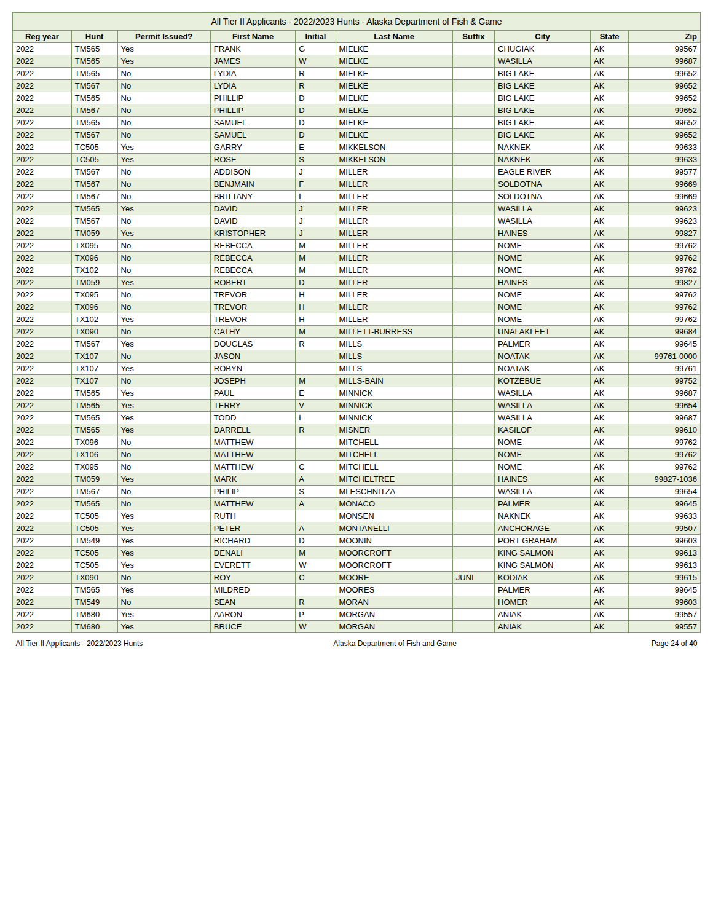All Tier II Applicants - 2022/2023 Hunts - Alaska Department of Fish & Game
| Reg year | Hunt | Permit Issued? | First Name | Initial | Last Name | Suffix | City | State | Zip |
| --- | --- | --- | --- | --- | --- | --- | --- | --- | --- |
| 2022 | TM565 | Yes | FRANK | G | MIELKE | | CHUGIAK | AK | 99567 |
| 2022 | TM565 | Yes | JAMES | W | MIELKE | | WASILLA | AK | 99687 |
| 2022 | TM565 | No | LYDIA | R | MIELKE | | BIG LAKE | AK | 99652 |
| 2022 | TM567 | No | LYDIA | R | MIELKE | | BIG LAKE | AK | 99652 |
| 2022 | TM565 | No | PHILLIP | D | MIELKE | | BIG LAKE | AK | 99652 |
| 2022 | TM567 | No | PHILLIP | D | MIELKE | | BIG LAKE | AK | 99652 |
| 2022 | TM565 | No | SAMUEL | D | MIELKE | | BIG LAKE | AK | 99652 |
| 2022 | TM567 | No | SAMUEL | D | MIELKE | | BIG LAKE | AK | 99652 |
| 2022 | TC505 | Yes | GARRY | E | MIKKELSON | | NAKNEK | AK | 99633 |
| 2022 | TC505 | Yes | ROSE | S | MIKKELSON | | NAKNEK | AK | 99633 |
| 2022 | TM567 | No | ADDISON | J | MILLER | | EAGLE RIVER | AK | 99577 |
| 2022 | TM567 | No | BENJMAIN | F | MILLER | | SOLDOTNA | AK | 99669 |
| 2022 | TM567 | No | BRITTANY | L | MILLER | | SOLDOTNA | AK | 99669 |
| 2022 | TM565 | Yes | DAVID | J | MILLER | | WASILLA | AK | 99623 |
| 2022 | TM567 | No | DAVID | J | MILLER | | WASILLA | AK | 99623 |
| 2022 | TM059 | Yes | KRISTOPHER | J | MILLER | | HAINES | AK | 99827 |
| 2022 | TX095 | No | REBECCA | M | MILLER | | NOME | AK | 99762 |
| 2022 | TX096 | No | REBECCA | M | MILLER | | NOME | AK | 99762 |
| 2022 | TX102 | No | REBECCA | M | MILLER | | NOME | AK | 99762 |
| 2022 | TM059 | Yes | ROBERT | D | MILLER | | HAINES | AK | 99827 |
| 2022 | TX095 | No | TREVOR | H | MILLER | | NOME | AK | 99762 |
| 2022 | TX096 | No | TREVOR | H | MILLER | | NOME | AK | 99762 |
| 2022 | TX102 | Yes | TREVOR | H | MILLER | | NOME | AK | 99762 |
| 2022 | TX090 | No | CATHY | M | MILLETT-BURRESS | | UNALAKLEET | AK | 99684 |
| 2022 | TM567 | Yes | DOUGLAS | R | MILLS | | PALMER | AK | 99645 |
| 2022 | TX107 | No | JASON | | MILLS | | NOATAK | AK | 99761-0000 |
| 2022 | TX107 | Yes | ROBYN | | MILLS | | NOATAK | AK | 99761 |
| 2022 | TX107 | No | JOSEPH | M | MILLS-BAIN | | KOTZEBUE | AK | 99752 |
| 2022 | TM565 | Yes | PAUL | E | MINNICK | | WASILLA | AK | 99687 |
| 2022 | TM565 | Yes | TERRY | V | MINNICK | | WASILLA | AK | 99654 |
| 2022 | TM565 | Yes | TODD | L | MINNICK | | WASILLA | AK | 99687 |
| 2022 | TM565 | Yes | DARRELL | R | MISNER | | KASILOF | AK | 99610 |
| 2022 | TX096 | No | MATTHEW | | MITCHELL | | NOME | AK | 99762 |
| 2022 | TX106 | No | MATTHEW | | MITCHELL | | NOME | AK | 99762 |
| 2022 | TX095 | No | MATTHEW | C | MITCHELL | | NOME | AK | 99762 |
| 2022 | TM059 | Yes | MARK | A | MITCHELTREE | | HAINES | AK | 99827-1036 |
| 2022 | TM567 | No | PHILIP | S | MLESCHNITZA | | WASILLA | AK | 99654 |
| 2022 | TM565 | No | MATTHEW | A | MONACO | | PALMER | AK | 99645 |
| 2022 | TC505 | Yes | RUTH | | MONSEN | | NAKNEK | AK | 99633 |
| 2022 | TC505 | Yes | PETER | A | MONTANELLI | | ANCHORAGE | AK | 99507 |
| 2022 | TM549 | Yes | RICHARD | D | MOONIN | | PORT GRAHAM | AK | 99603 |
| 2022 | TC505 | Yes | DENALI | M | MOORCROFT | | KING SALMON | AK | 99613 |
| 2022 | TC505 | Yes | EVERETT | W | MOORCROFT | | KING SALMON | AK | 99613 |
| 2022 | TX090 | No | ROY | C | MOORE | JUNI | KODIAK | AK | 99615 |
| 2022 | TM565 | Yes | MILDRED | | MOORES | | PALMER | AK | 99645 |
| 2022 | TM549 | No | SEAN | R | MORAN | | HOMER | AK | 99603 |
| 2022 | TM680 | Yes | AARON | P | MORGAN | | ANIAK | AK | 99557 |
| 2022 | TM680 | Yes | BRUCE | W | MORGAN | | ANIAK | AK | 99557 |
| All Tier II Applicants - 2022/2023 Hunts | Alaska Department of Fish and Game | Page 24 of 40 |